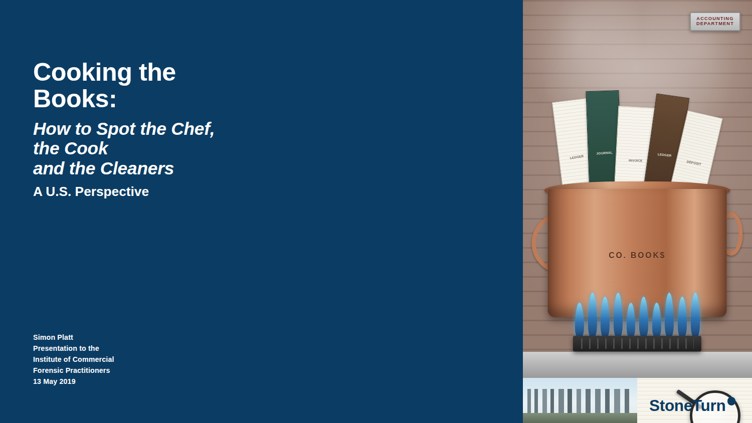Cooking the Books:
How to Spot the Chef, the Cook
and the Cleaners
A U.S. Perspective
Simon Platt
Presentation to the
Institute of Commercial
Forensic Practitioners
13 May 2019
Accounting Department
LEDGER
JOURNAL
INVOICE
LEDGER
DEPOSIT
CO. BOOK$
StoneTurn